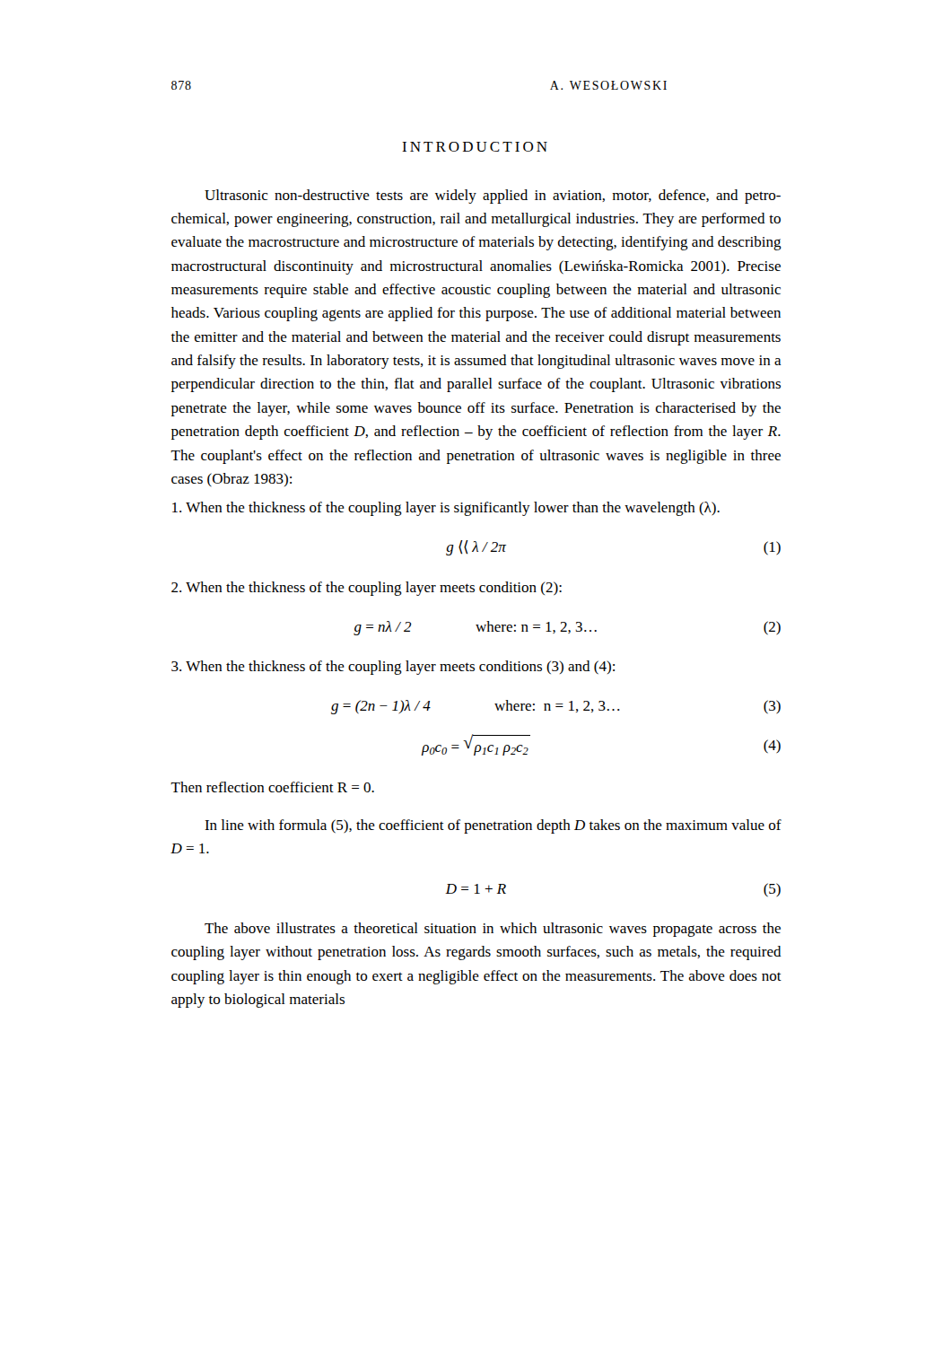878 A. Wesołowski
Introduction
Ultrasonic non-destructive tests are widely applied in aviation, motor, defence, and petrochemical, power engineering, construction, rail and metallurgical industries. They are performed to evaluate the macrostructure and microstructure of materials by detecting, identifying and describing macrostructural discontinuity and microstructural anomalies (Lewińska-Romicka 2001). Precise measurements require stable and effective acoustic coupling between the material and ultrasonic heads. Various coupling agents are applied for this purpose. The use of additional material between the emitter and the material and between the material and the receiver could disrupt measurements and falsify the results. In laboratory tests, it is assumed that longitudinal ultrasonic waves move in a perpendicular direction to the thin, flat and parallel surface of the couplant. Ultrasonic vibrations penetrate the layer, while some waves bounce off its surface. Penetration is characterised by the penetration depth coefficient D, and reflection – by the coefficient of reflection from the layer R. The couplant's effect on the reflection and penetration of ultrasonic waves is negligible in three cases (Obraz 1983):
1. When the thickness of the coupling layer is significantly lower than the wavelength (λ).
g ⟨⟨ λ / 2π (1)
2. When the thickness of the coupling layer meets condition (2):
g = nλ / 2 where: n = 1, 2, 3… (2)
3. When the thickness of the coupling layer meets conditions (3) and (4):
g = (2n − 1)λ / 4 where: n = 1, 2, 3… (3)
ρ0c0 = ρ1c1 ρ2c2 (4)
Then reflection coefficient R = 0.
In line with formula (5), the coefficient of penetration depth D takes on the maximum value of D = 1.
D = 1 + R (5)
The above illustrates a theoretical situation in which ultrasonic waves propagate across the coupling layer without penetration loss. As regards smooth surfaces, such as metals, the required coupling layer is thin enough to exert a negligible effect on the measurements. The above does not apply to biological materials